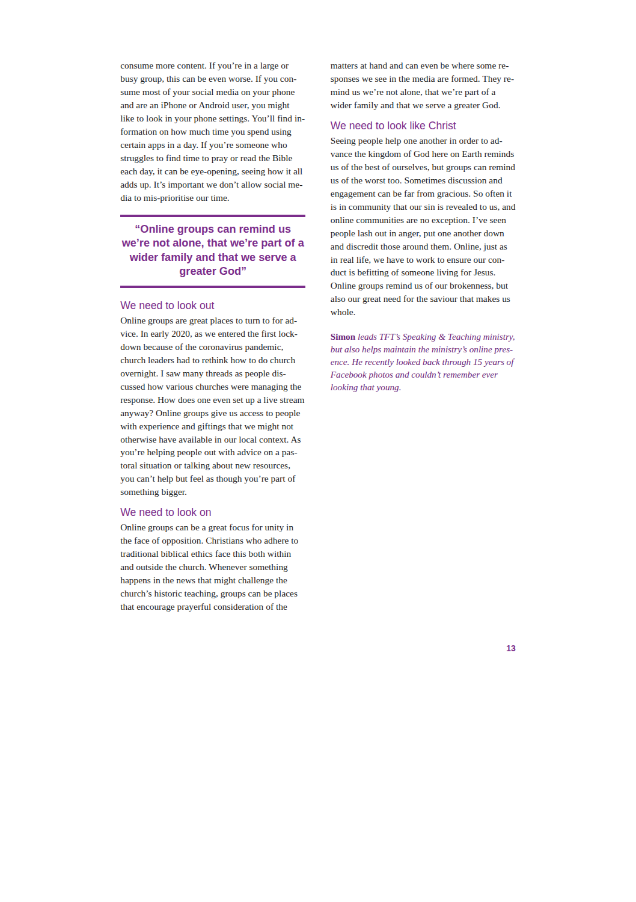consume more content. If you’re in a large or busy group, this can be even worse. If you consume most of your social media on your phone and are an iPhone or Android user, you might like to look in your phone settings. You’ll find information on how much time you spend using certain apps in a day. If you’re someone who struggles to find time to pray or read the Bible each day, it can be eye-opening, seeing how it all adds up. It’s important we don’t allow social media to mis-prioritise our time.
“Online groups can remind us we’re not alone, that we’re part of a wider family and that we serve a greater God”
We need to look out
Online groups are great places to turn to for advice. In early 2020, as we entered the first lockdown because of the coronavirus pandemic, church leaders had to rethink how to do church overnight. I saw many threads as people discussed how various churches were managing the response. How does one even set up a live stream anyway? Online groups give us access to people with experience and giftings that we might not otherwise have available in our local context. As you’re helping people out with advice on a pastoral situation or talking about new resources, you can’t help but feel as though you’re part of something bigger.
We need to look on
Online groups can be a great focus for unity in the face of opposition. Christians who adhere to traditional biblical ethics face this both within and outside the church. Whenever something happens in the news that might challenge the church’s historic teaching, groups can be places that encourage prayerful consideration of the matters at hand and can even be where some responses we see in the media are formed. They remind us we’re not alone, that we’re part of a wider family and that we serve a greater God.
We need to look like Christ
Seeing people help one another in order to advance the kingdom of God here on Earth reminds us of the best of ourselves, but groups can remind us of the worst too. Sometimes discussion and engagement can be far from gracious. So often it is in community that our sin is revealed to us, and online communities are no exception. I’ve seen people lash out in anger, put one another down and discredit those around them. Online, just as in real life, we have to work to ensure our conduct is befitting of someone living for Jesus. Online groups remind us of our brokenness, but also our great need for the saviour that makes us whole.
Simon leads TFT’s Speaking & Teaching ministry, but also helps maintain the ministry’s online presence. He recently looked back through 15 years of Facebook photos and couldn’t remember ever looking that young.
13